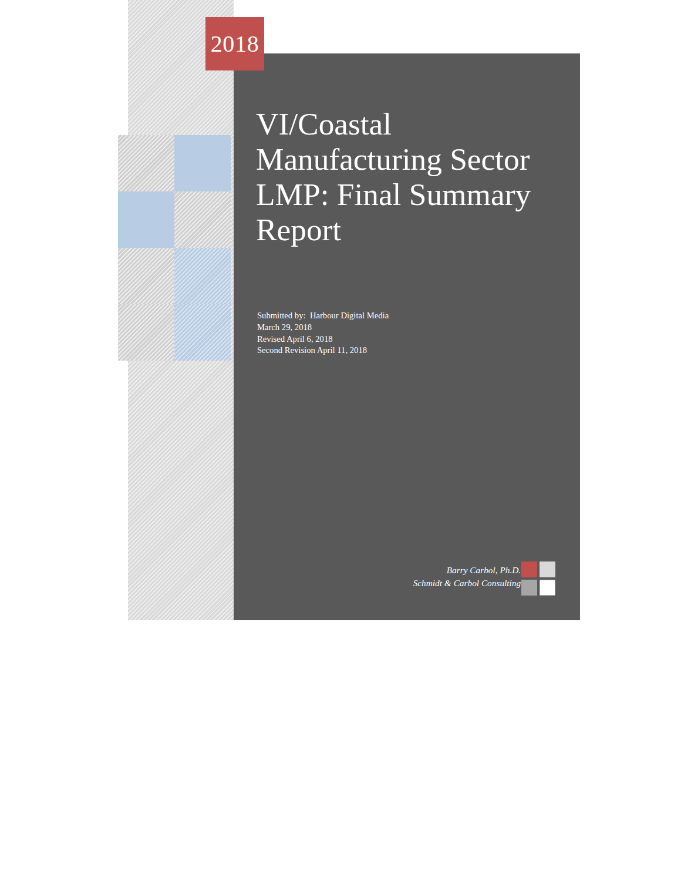VI/Coastal Manufacturing Sector LMP: Final Summary Report
Submitted by: Harbour Digital Media
March 29, 2018
Revised April 6, 2018
Second Revision April 11, 2018
Barry Carbol, Ph.D.
Schmidt & Carbol Consulting
2018